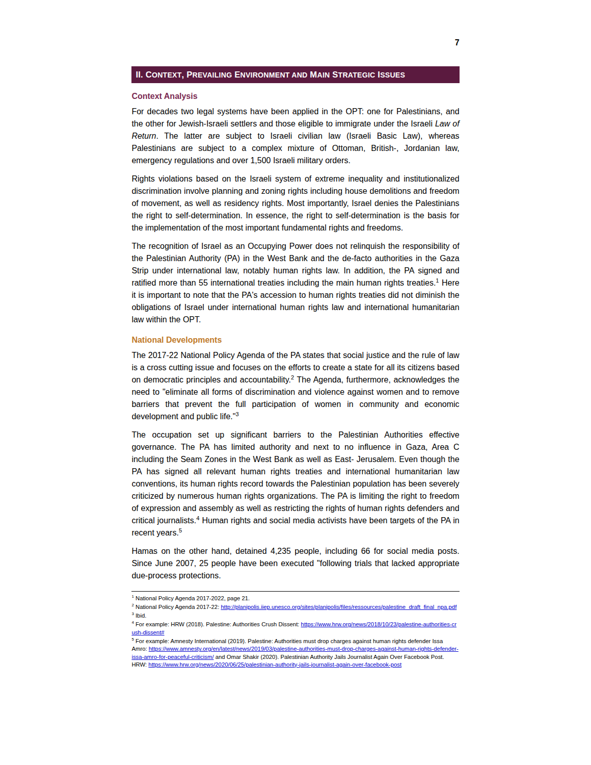7
II. CONTEXT, PREVAILING ENVIRONMENT AND MAIN STRATEGIC ISSUES
Context Analysis
For decades two legal systems have been applied in the OPT: one for Palestinians, and the other for Jewish-Israeli settlers and those eligible to immigrate under the Israeli Law of Return. The latter are subject to Israeli civilian law (Israeli Basic Law), whereas Palestinians are subject to a complex mixture of Ottoman, British-, Jordanian law, emergency regulations and over 1,500 Israeli military orders.
Rights violations based on the Israeli system of extreme inequality and institutionalized discrimination involve planning and zoning rights including house demolitions and freedom of movement, as well as residency rights. Most importantly, Israel denies the Palestinians the right to self-determination. In essence, the right to self-determination is the basis for the implementation of the most important fundamental rights and freedoms.
The recognition of Israel as an Occupying Power does not relinquish the responsibility of the Palestinian Authority (PA) in the West Bank and the de-facto authorities in the Gaza Strip under international law, notably human rights law. In addition, the PA signed and ratified more than 55 international treaties including the main human rights treaties.1 Here it is important to note that the PA's accession to human rights treaties did not diminish the obligations of Israel under international human rights law and international humanitarian law within the OPT.
National Developments
The 2017-22 National Policy Agenda of the PA states that social justice and the rule of law is a cross cutting issue and focuses on the efforts to create a state for all its citizens based on democratic principles and accountability.2 The Agenda, furthermore, acknowledges the need to "eliminate all forms of discrimination and violence against women and to remove barriers that prevent the full participation of women in community and economic development and public life."3
The occupation set up significant barriers to the Palestinian Authorities effective governance. The PA has limited authority and next to no influence in Gaza, Area C including the Seam Zones in the West Bank as well as East- Jerusalem. Even though the PA has signed all relevant human rights treaties and international humanitarian law conventions, its human rights record towards the Palestinian population has been severely criticized by numerous human rights organizations. The PA is limiting the right to freedom of expression and assembly as well as restricting the rights of human rights defenders and critical journalists.4 Human rights and social media activists have been targets of the PA in recent years.5
Hamas on the other hand, detained 4,235 people, including 66 for social media posts. Since June 2007, 25 people have been executed "following trials that lacked appropriate due-process protections.
1 National Policy Agenda 2017-2022, page 21.
2 National Policy Agenda 2017-22: http://planipolis.iiep.unesco.org/sites/planipolis/files/ressources/palestine_draft_final_npa.pdf
3 Ibid.
4 For example: HRW (2018). Palestine: Authorities Crush Dissent: https://www.hrw.org/news/2018/10/23/palestine-authorities-crush-dissent#
5 For example: Amnesty International (2019). Palestine: Authorities must drop charges against human rights defender Issa Amro: https://www.amnesty.org/en/latest/news/2019/03/palestine-authorities-must-drop-charges-against-human-rights-defender-issa-amro-for-peaceful-criticism/ and Omar Shakir (2020). Palestinian Authority Jails Journalist Again Over Facebook Post. HRW: https://www.hrw.org/news/2020/06/25/palestinian-authority-jails-journalist-again-over-facebook-post